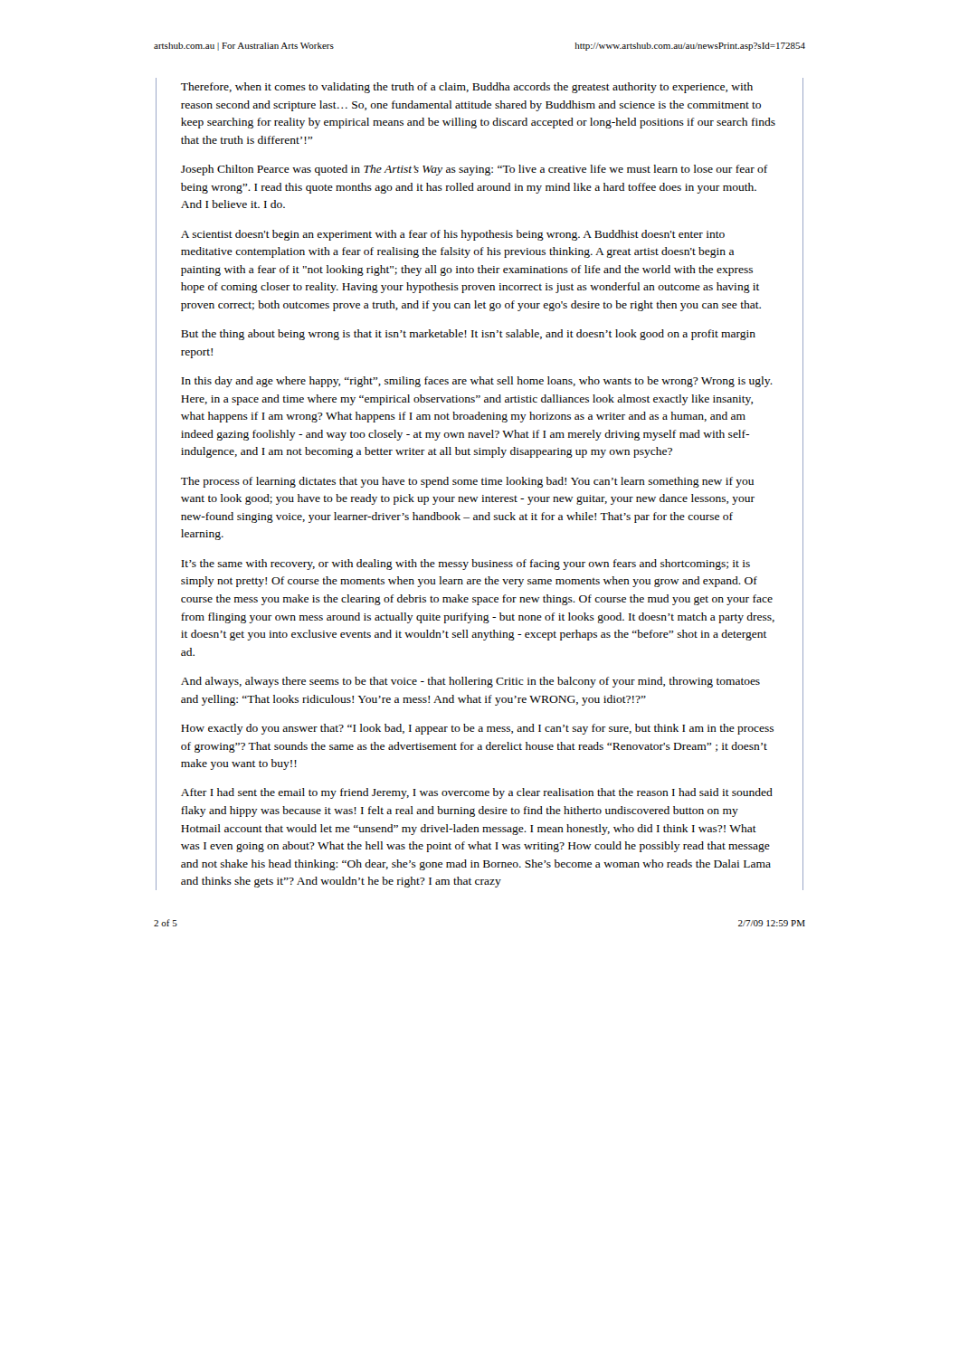artshub.com.au | For Australian Arts Workers
http://www.artshub.com.au/au/newsPrint.asp?sId=172854
Therefore, when it comes to validating the truth of a claim, Buddha accords the greatest authority to experience, with reason second and scripture last… So, one fundamental attitude shared by Buddhism and science is the commitment to keep searching for reality by empirical means and be willing to discard accepted or long-held positions if our search finds that the truth is different’!”
Joseph Chilton Pearce was quoted in The Artist’s Way as saying: “To live a creative life we must learn to lose our fear of being wrong”. I read this quote months ago and it has rolled around in my mind like a hard toffee does in your mouth. And I believe it. I do.
A scientist doesn't begin an experiment with a fear of his hypothesis being wrong. A Buddhist doesn't enter into meditative contemplation with a fear of realising the falsity of his previous thinking. A great artist doesn't begin a painting with a fear of it "not looking right"; they all go into their examinations of life and the world with the express hope of coming closer to reality. Having your hypothesis proven incorrect is just as wonderful an outcome as having it proven correct; both outcomes prove a truth, and if you can let go of your ego's desire to be right then you can see that.
But the thing about being wrong is that it isn’t marketable! It isn’t salable, and it doesn’t look good on a profit margin report!
In this day and age where happy, “right”, smiling faces are what sell home loans, who wants to be wrong? Wrong is ugly. Here, in a space and time where my “empirical observations” and artistic dalliances look almost exactly like insanity, what happens if I am wrong? What happens if I am not broadening my horizons as a writer and as a human, and am indeed gazing foolishly - and way too closely - at my own navel? What if I am merely driving myself mad with self-indulgence, and I am not becoming a better writer at all but simply disappearing up my own psyche?
The process of learning dictates that you have to spend some time looking bad! You can’t learn something new if you want to look good; you have to be ready to pick up your new interest - your new guitar, your new dance lessons, your new-found singing voice, your learner-driver’s handbook – and suck at it for a while! That’s par for the course of learning.
It’s the same with recovery, or with dealing with the messy business of facing your own fears and shortcomings; it is simply not pretty! Of course the moments when you learn are the very same moments when you grow and expand. Of course the mess you make is the clearing of debris to make space for new things. Of course the mud you get on your face from flinging your own mess around is actually quite purifying - but none of it looks good. It doesn’t match a party dress, it doesn’t get you into exclusive events and it wouldn’t sell anything - except perhaps as the “before” shot in a detergent ad.
And always, always there seems to be that voice - that hollering Critic in the balcony of your mind, throwing tomatoes and yelling: “That looks ridiculous! You’re a mess! And what if you’re WRONG, you idiot?!?”
How exactly do you answer that? “I look bad, I appear to be a mess, and I can’t say for sure, but think I am in the process of growing”? That sounds the same as the advertisement for a derelict house that reads “Renovator's Dream” ; it doesn’t make you want to buy!!
After I had sent the email to my friend Jeremy, I was overcome by a clear realisation that the reason I had said it sounded flaky and hippy was because it was! I felt a real and burning desire to find the hitherto undiscovered button on my Hotmail account that would let me “unsend” my drivel-laden message. I mean honestly, who did I think I was?! What was I even going on about? What the hell was the point of what I was writing? How could he possibly read that message and not shake his head thinking: “Oh dear, she’s gone mad in Borneo. She’s become a woman who reads the Dalai Lama and thinks she gets it”? And wouldn’t he be right? I am that crazy
2 of 5
2/7/09 12:59 PM